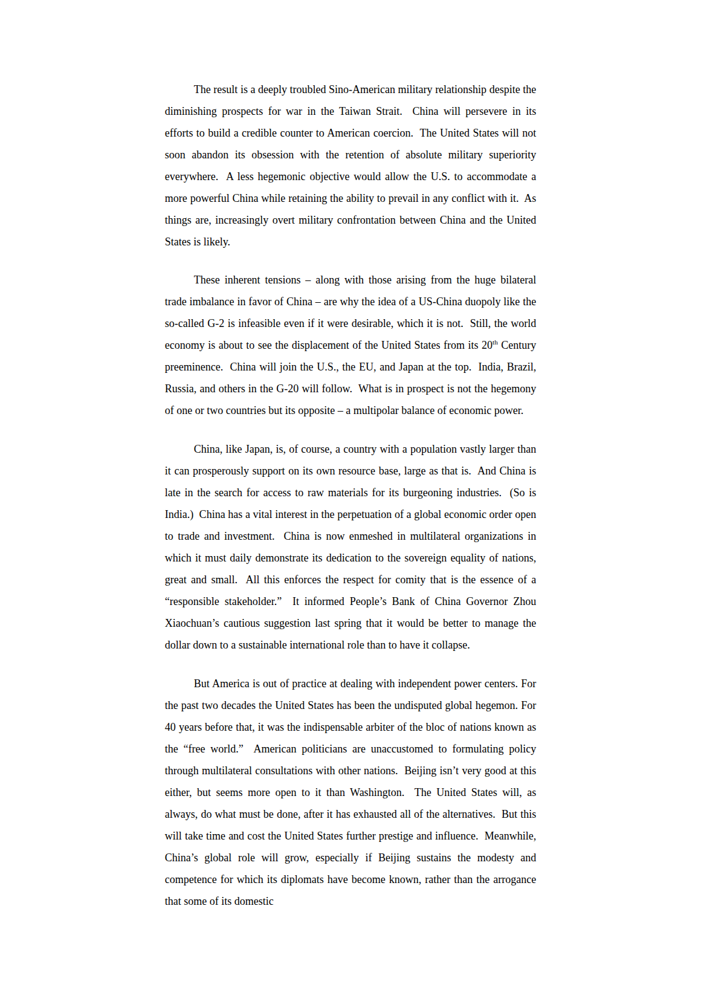The result is a deeply troubled Sino-American military relationship despite the diminishing prospects for war in the Taiwan Strait. China will persevere in its efforts to build a credible counter to American coercion. The United States will not soon abandon its obsession with the retention of absolute military superiority everywhere. A less hegemonic objective would allow the U.S. to accommodate a more powerful China while retaining the ability to prevail in any conflict with it. As things are, increasingly overt military confrontation between China and the United States is likely.
These inherent tensions – along with those arising from the huge bilateral trade imbalance in favor of China – are why the idea of a US-China duopoly like the so-called G-2 is infeasible even if it were desirable, which it is not. Still, the world economy is about to see the displacement of the United States from its 20th Century preeminence. China will join the U.S., the EU, and Japan at the top. India, Brazil, Russia, and others in the G-20 will follow. What is in prospect is not the hegemony of one or two countries but its opposite – a multipolar balance of economic power.
China, like Japan, is, of course, a country with a population vastly larger than it can prosperously support on its own resource base, large as that is. And China is late in the search for access to raw materials for its burgeoning industries. (So is India.) China has a vital interest in the perpetuation of a global economic order open to trade and investment. China is now enmeshed in multilateral organizations in which it must daily demonstrate its dedication to the sovereign equality of nations, great and small. All this enforces the respect for comity that is the essence of a “responsible stakeholder.” It informed People’s Bank of China Governor Zhou Xiaochuan’s cautious suggestion last spring that it would be better to manage the dollar down to a sustainable international role than to have it collapse.
But America is out of practice at dealing with independent power centers. For the past two decades the United States has been the undisputed global hegemon. For 40 years before that, it was the indispensable arbiter of the bloc of nations known as the “free world.” American politicians are unaccustomed to formulating policy through multilateral consultations with other nations. Beijing isn’t very good at this either, but seems more open to it than Washington. The United States will, as always, do what must be done, after it has exhausted all of the alternatives. But this will take time and cost the United States further prestige and influence. Meanwhile, China’s global role will grow, especially if Beijing sustains the modesty and competence for which its diplomats have become known, rather than the arrogance that some of its domestic